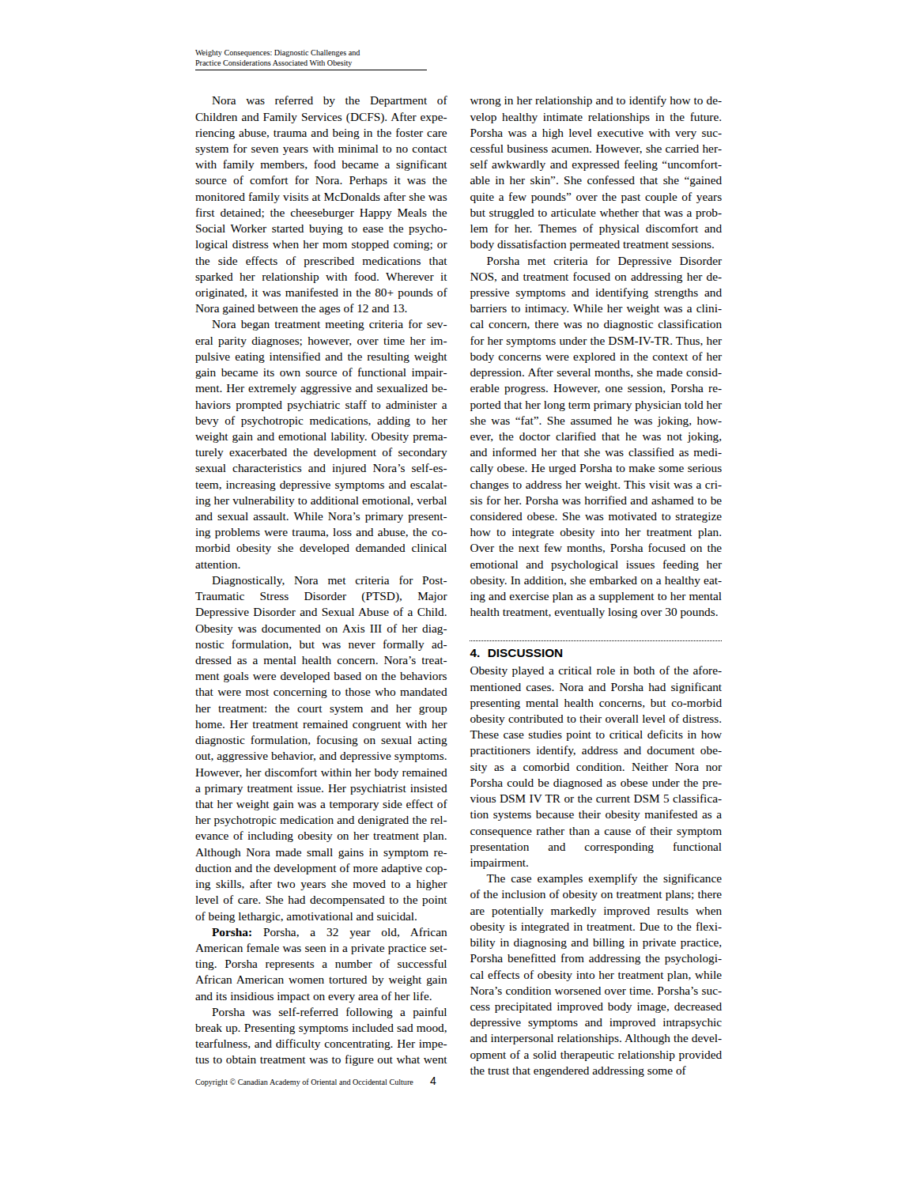Weighty Consequences: Diagnostic Challenges and Practice Considerations Associated With Obesity
Nora was referred by the Department of Children and Family Services (DCFS). After experiencing abuse, trauma and being in the foster care system for seven years with minimal to no contact with family members, food became a significant source of comfort for Nora. Perhaps it was the monitored family visits at McDonalds after she was first detained; the cheeseburger Happy Meals the Social Worker started buying to ease the psychological distress when her mom stopped coming; or the side effects of prescribed medications that sparked her relationship with food. Wherever it originated, it was manifested in the 80+ pounds of Nora gained between the ages of 12 and 13.
Nora began treatment meeting criteria for several parity diagnoses; however, over time her impulsive eating intensified and the resulting weight gain became its own source of functional impairment. Her extremely aggressive and sexualized behaviors prompted psychiatric staff to administer a bevy of psychotropic medications, adding to her weight gain and emotional lability. Obesity prematurely exacerbated the development of secondary sexual characteristics and injured Nora’s self-esteem, increasing depressive symptoms and escalating her vulnerability to additional emotional, verbal and sexual assault. While Nora’s primary presenting problems were trauma, loss and abuse, the co-morbid obesity she developed demanded clinical attention.
Diagnostically, Nora met criteria for Post-Traumatic Stress Disorder (PTSD), Major Depressive Disorder and Sexual Abuse of a Child. Obesity was documented on Axis III of her diagnostic formulation, but was never formally addressed as a mental health concern. Nora’s treatment goals were developed based on the behaviors that were most concerning to those who mandated her treatment: the court system and her group home. Her treatment remained congruent with her diagnostic formulation, focusing on sexual acting out, aggressive behavior, and depressive symptoms. However, her discomfort within her body remained a primary treatment issue. Her psychiatrist insisted that her weight gain was a temporary side effect of her psychotropic medication and denigrated the relevance of including obesity on her treatment plan. Although Nora made small gains in symptom reduction and the development of more adaptive coping skills, after two years she moved to a higher level of care. She had decompensated to the point of being lethargic, amotivational and suicidal.
Porsha: Porsha, a 32 year old, African American female was seen in a private practice setting. Porsha represents a number of successful African American women tortured by weight gain and its insidious impact on every area of her life.
Porsha was self-referred following a painful break up. Presenting symptoms included sad mood, tearfulness, and difficulty concentrating. Her impetus to obtain treatment was to figure out what went wrong in her relationship and to identify how to develop healthy intimate relationships in the future. Porsha was a high level executive with very successful business acumen. However, she carried herself awkwardly and expressed feeling “uncomfortable in her skin”. She confessed that she “gained quite a few pounds” over the past couple of years but struggled to articulate whether that was a problem for her. Themes of physical discomfort and body dissatisfaction permeated treatment sessions.
Porsha met criteria for Depressive Disorder NOS, and treatment focused on addressing her depressive symptoms and identifying strengths and barriers to intimacy. While her weight was a clinical concern, there was no diagnostic classification for her symptoms under the DSM-IV-TR. Thus, her body concerns were explored in the context of her depression. After several months, she made considerable progress. However, one session, Porsha reported that her long term primary physician told her she was “fat”. She assumed he was joking, however, the doctor clarified that he was not joking, and informed her that she was classified as medically obese. He urged Porsha to make some serious changes to address her weight. This visit was a crisis for her. Porsha was horrified and ashamed to be considered obese. She was motivated to strategize how to integrate obesity into her treatment plan. Over the next few months, Porsha focused on the emotional and psychological issues feeding her obesity. In addition, she embarked on a healthy eating and exercise plan as a supplement to her mental health treatment, eventually losing over 30 pounds.
4. DISCUSSION
Obesity played a critical role in both of the aforementioned cases. Nora and Porsha had significant presenting mental health concerns, but co-morbid obesity contributed to their overall level of distress. These case studies point to critical deficits in how practitioners identify, address and document obesity as a comorbid condition. Neither Nora nor Porsha could be diagnosed as obese under the previous DSM IV TR or the current DSM 5 classification systems because their obesity manifested as a consequence rather than a cause of their symptom presentation and corresponding functional impairment.
The case examples exemplify the significance of the inclusion of obesity on treatment plans; there are potentially markedly improved results when obesity is integrated in treatment. Due to the flexibility in diagnosing and billing in private practice, Porsha benefitted from addressing the psychological effects of obesity into her treatment plan, while Nora’s condition worsened over time. Porsha’s success precipitated improved body image, decreased depressive symptoms and improved intrapsychic and interpersonal relationships. Although the development of a solid therapeutic relationship provided the trust that engendered addressing some of
Copyright © Canadian Academy of Oriental and Occidental Culture 4